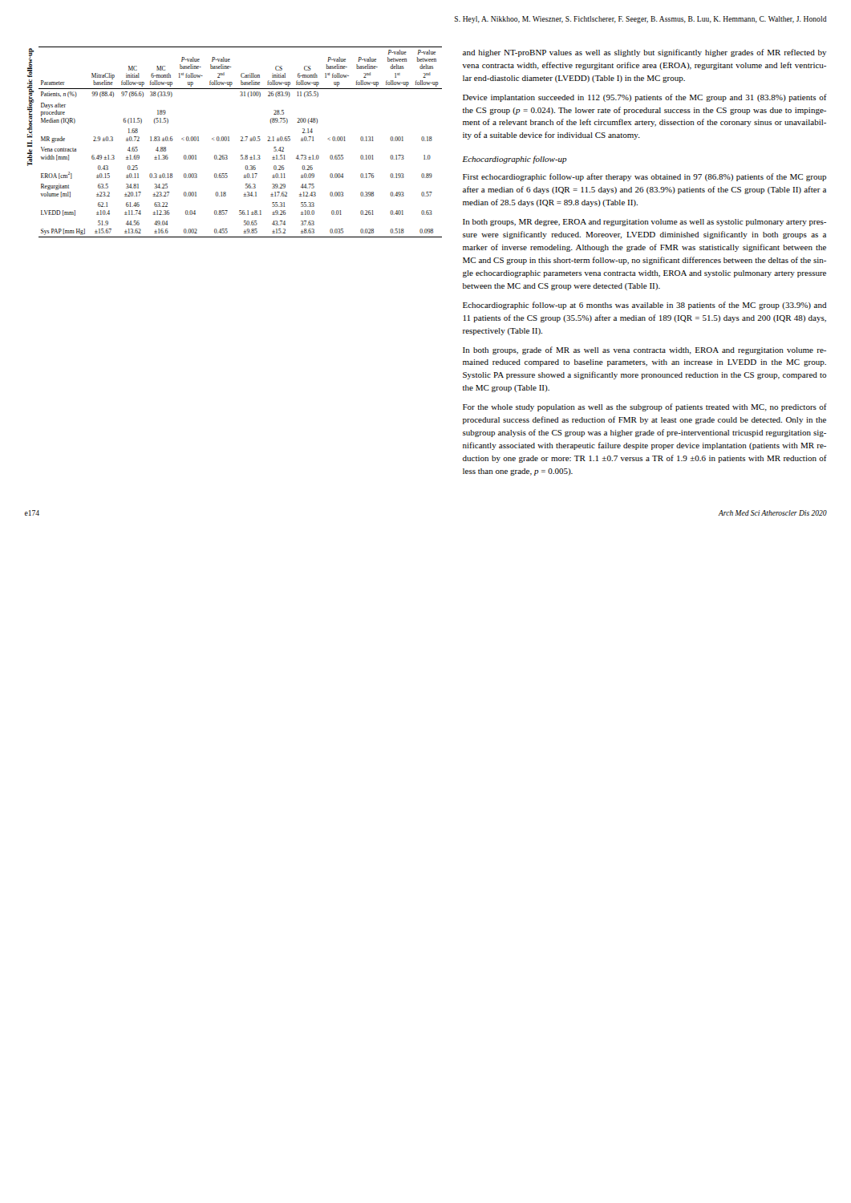S. Heyl, A. Nikkhoo, M. Wieszner, S. Fichtlscherer, F. Seeger, B. Assmus, B. Luu, K. Hemmann, C. Walther, J. Honold
Table II. Echocardiographic follow-up
| Parameter | MitraClip baseline | MC initial follow-up | MC 6-month follow-up | P -value baseline- 1 st follow-up | P -value baseline- 2 nd follow-up | Carillon baseline | CS initial follow-up | CS 6-month follow-up | P -value baseline- 1 st follow-up | P -value baseline- 2 nd follow-up | P -value between deltas 1 st follow-up | P -value between deltas 2 nd follow-up |
| --- | --- | --- | --- | --- | --- | --- | --- | --- | --- | --- | --- | --- |
| Patients, n (%) | 99 (88.4) | 97 (86.6) | 38 (33.9) | | | 31 (100) | 26 (83.9) | 11 (35.5) | | | | |
| Days after procedure Median (IQR) | | 6 (11.5) | 189 (51.5) | | | | 28.5 (89.75) | 200 (48) | | | | |
| MR grade | 2.9 ±0.3 | 1.68 ±0.72 | 1.83 ±0.6 | < 0.001 | < 0.001 | 2.7 ±0.5 | 2.1 ±0.65 | 2.14 ±0.71 | < 0.001 | 0.131 | 0.001 | 0.18 |
| Vena contracta width [mm] | 6.49 ±1.3 | 4.65 ±1.69 | 4.88 ±1.36 | 0.001 | 0.263 | 5.8 ±1.3 | 5.42 ±1.51 | 4.73 ±1.0 | 0.655 | 0.101 | 0.173 | 1.0 |
| EROA [cm 2 ] | 0.43 ±0.15 | 0.25 ±0.11 | 0.3 ±0.18 | 0.003 | 0.655 | 0.36 ±0.17 | 0.26 ±0.11 | 0.26 ±0.09 | 0.004 | 0.176 | 0.193 | 0.89 |
| Regurgitant volume [ml] | 63.5 ±23.2 | 34.81 ±20.17 | 34.25 ±23.27 | 0.001 | 0.18 | 56.3 ±34.1 | 39.29 ±17.62 | 44.75 ±12.43 | 0.003 | 0.398 | 0.493 | 0.57 |
| LVEDD [mm] | 62.1 ±10.4 | 61.46 ±11.74 | 63.22 ±12.36 | 0.04 | 0.857 | 56.1 ±8.1 | 55.31 ±9.26 | 55.33 ±10.0 | 0.01 | 0.261 | 0.401 | 0.63 |
| Sys PAP [mm Hg] | 51.9 ±15.67 | 44.56 ±13.62 | 49.04 ±16.6 | 0.002 | 0.455 | 50.65 ±9.85 | 43.74 ±15.2 | 37.63 ±8.63 | 0.035 | 0.028 | 0.518 | 0.098 |
and higher NT-proBNP values as well as slightly but significantly higher grades of MR reflected by vena contracta width, effective regurgitant orifice area (EROA), regurgitant volume and left ventricular end-diastolic diameter (LVEDD) (Table I) in the MC group.
Device implantation succeeded in 112 (95.7%) patients of the MC group and 31 (83.8%) patients of the CS group (p = 0.024). The lower rate of procedural success in the CS group was due to impingement of a relevant branch of the left circumflex artery, dissection of the coronary sinus or unavailability of a suitable device for individual CS anatomy.
Echocardiographic follow-up
First echocardiographic follow-up after therapy was obtained in 97 (86.8%) patients of the MC group after a median of 6 days (IQR = 11.5 days) and 26 (83.9%) patients of the CS group (Table II) after a median of 28.5 days (IQR = 89.8 days) (Table II).
In both groups, MR degree, EROA and regurgitation volume as well as systolic pulmonary artery pressure were significantly reduced. Moreover, LVEDD diminished significantly in both groups as a marker of inverse remodeling. Although the grade of FMR was statistically significant between the MC and CS group in this short-term follow-up, no significant differences between the deltas of the single echocardiographic parameters vena contracta width, EROA and systolic pulmonary artery pressure between the MC and CS group were detected (Table II).
Echocardiographic follow-up at 6 months was available in 38 patients of the MC group (33.9%) and 11 patients of the CS group (35.5%) after a median of 189 (IQR = 51.5) days and 200 (IQR 48) days, respectively (Table II).
In both groups, grade of MR as well as vena contracta width, EROA and regurgitation volume remained reduced compared to baseline parameters, with an increase in LVEDD in the MC group. Systolic PA pressure showed a significantly more pronounced reduction in the CS group, compared to the MC group (Table II).
For the whole study population as well as the subgroup of patients treated with MC, no predictors of procedural success defined as reduction of FMR by at least one grade could be detected. Only in the subgroup analysis of the CS group was a higher grade of pre-interventional tricuspid regurgitation significantly associated with therapeutic failure despite proper device implantation (patients with MR reduction by one grade or more: TR 1.1 ±0.7 versus a TR of 1.9 ±0.6 in patients with MR reduction of less than one grade, p = 0.005).
e174 Arch Med Sci Atheroscler Dis 2020